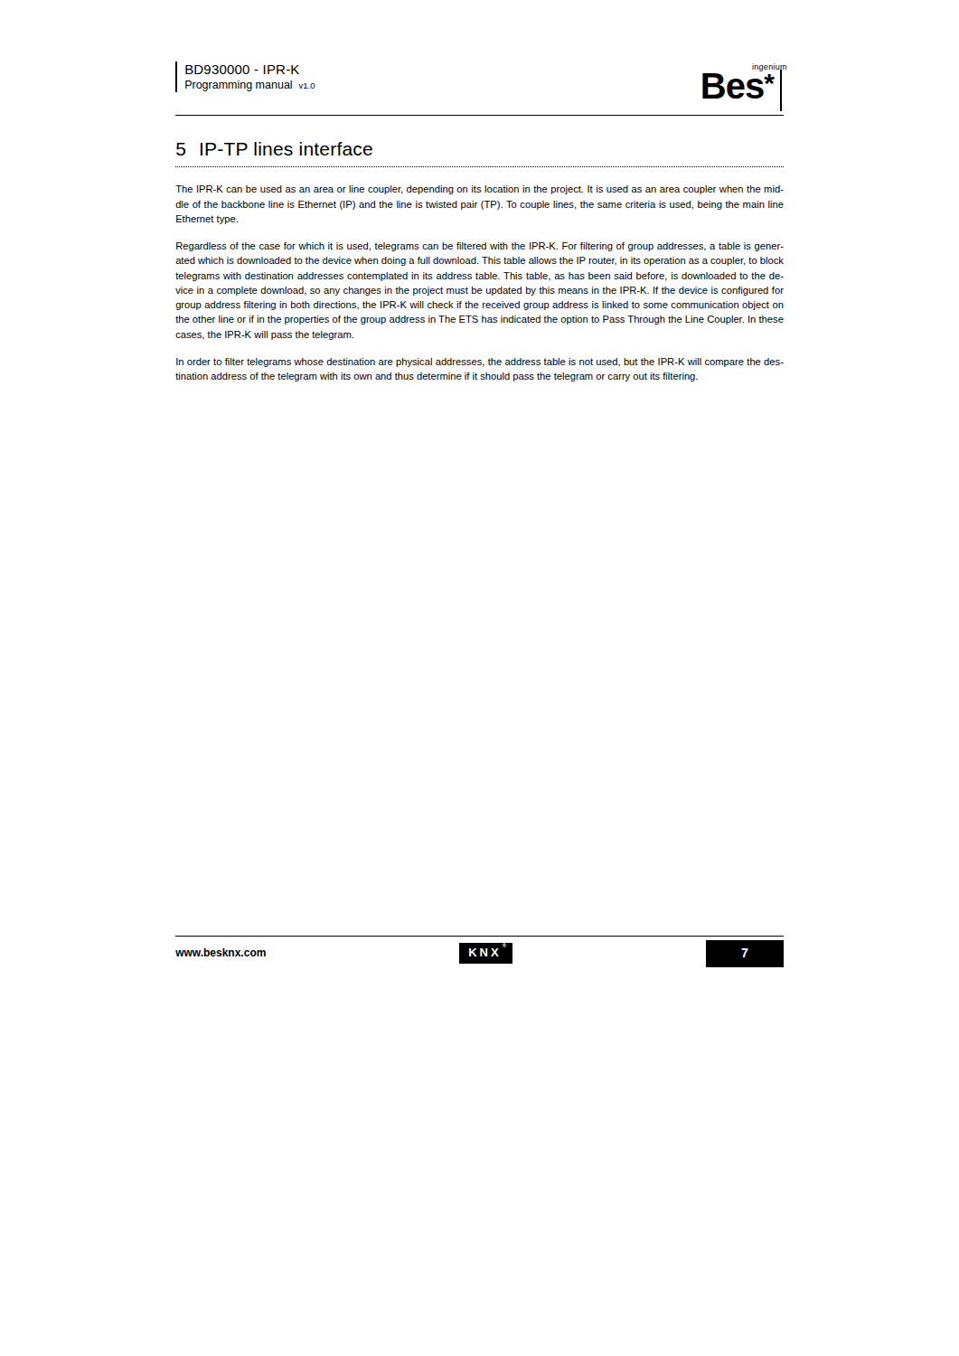BD930000 - IPR-K
Programming manual v1.0
ingenium
Bes*
5 IP-TP lines interface
The IPR-K can be used as an area or line coupler, depending on its location in the project. It is used as an area coupler when the middle of the backbone line is Ethernet (IP) and the line is twisted pair (TP). To couple lines, the same criteria is used, being the main line Ethernet type.
Regardless of the case for which it is used, telegrams can be filtered with the IPR-K. For filtering of group addresses, a table is generated which is downloaded to the device when doing a full download. This table allows the IP router, in its operation as a coupler, to block telegrams with destination addresses contemplated in its address table. This table, as has been said before, is downloaded to the device in a complete download, so any changes in the project must be updated by this means in the IPR-K. If the device is configured for group address filtering in both directions, the IPR-K will check if the received group address is linked to some communication object on the other line or if in the properties of the group address in The ETS has indicated the option to Pass Through the Line Coupler. In these cases, the IPR-K will pass the telegram.
In order to filter telegrams whose destination are physical addresses, the address table is not used, but the IPR-K will compare the destination address of the telegram with its own and thus determine if it should pass the telegram or carry out its filtering.
www.besknx.com
KNX®
7